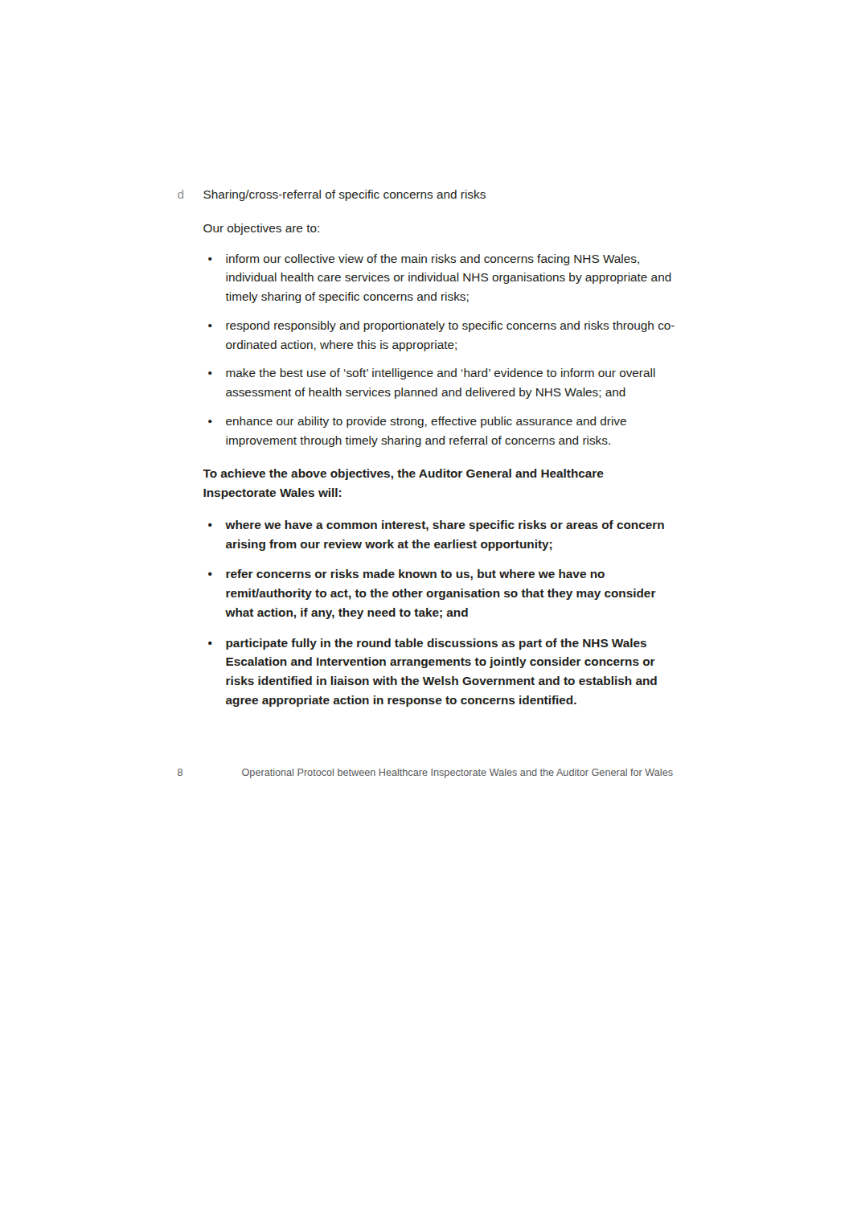d
Sharing/cross-referral of specific concerns and risks
Our objectives are to:
inform our collective view of the main risks and concerns facing NHS Wales, individual health care services or individual NHS organisations by appropriate and timely sharing of specific concerns and risks;
respond responsibly and proportionately to specific concerns and risks through co-ordinated action, where this is appropriate;
make the best use of ‘soft’ intelligence and ‘hard’ evidence to inform our overall assessment of health services planned and delivered by NHS Wales; and
enhance our ability to provide strong, effective public assurance and drive improvement through timely sharing and referral of concerns and risks.
To achieve the above objectives, the Auditor General and Healthcare Inspectorate Wales will:
where we have a common interest, share specific risks or areas of concern arising from our review work at the earliest opportunity;
refer concerns or risks made known to us, but where we have no remit/authority to act, to the other organisation so that they may consider what action, if any, they need to take; and
participate fully in the round table discussions as part of the NHS Wales Escalation and Intervention arrangements to jointly consider concerns or risks identified in liaison with the Welsh Government and to establish and agree appropriate action in response to concerns identified.
8
Operational Protocol between Healthcare Inspectorate Wales and the Auditor General for Wales